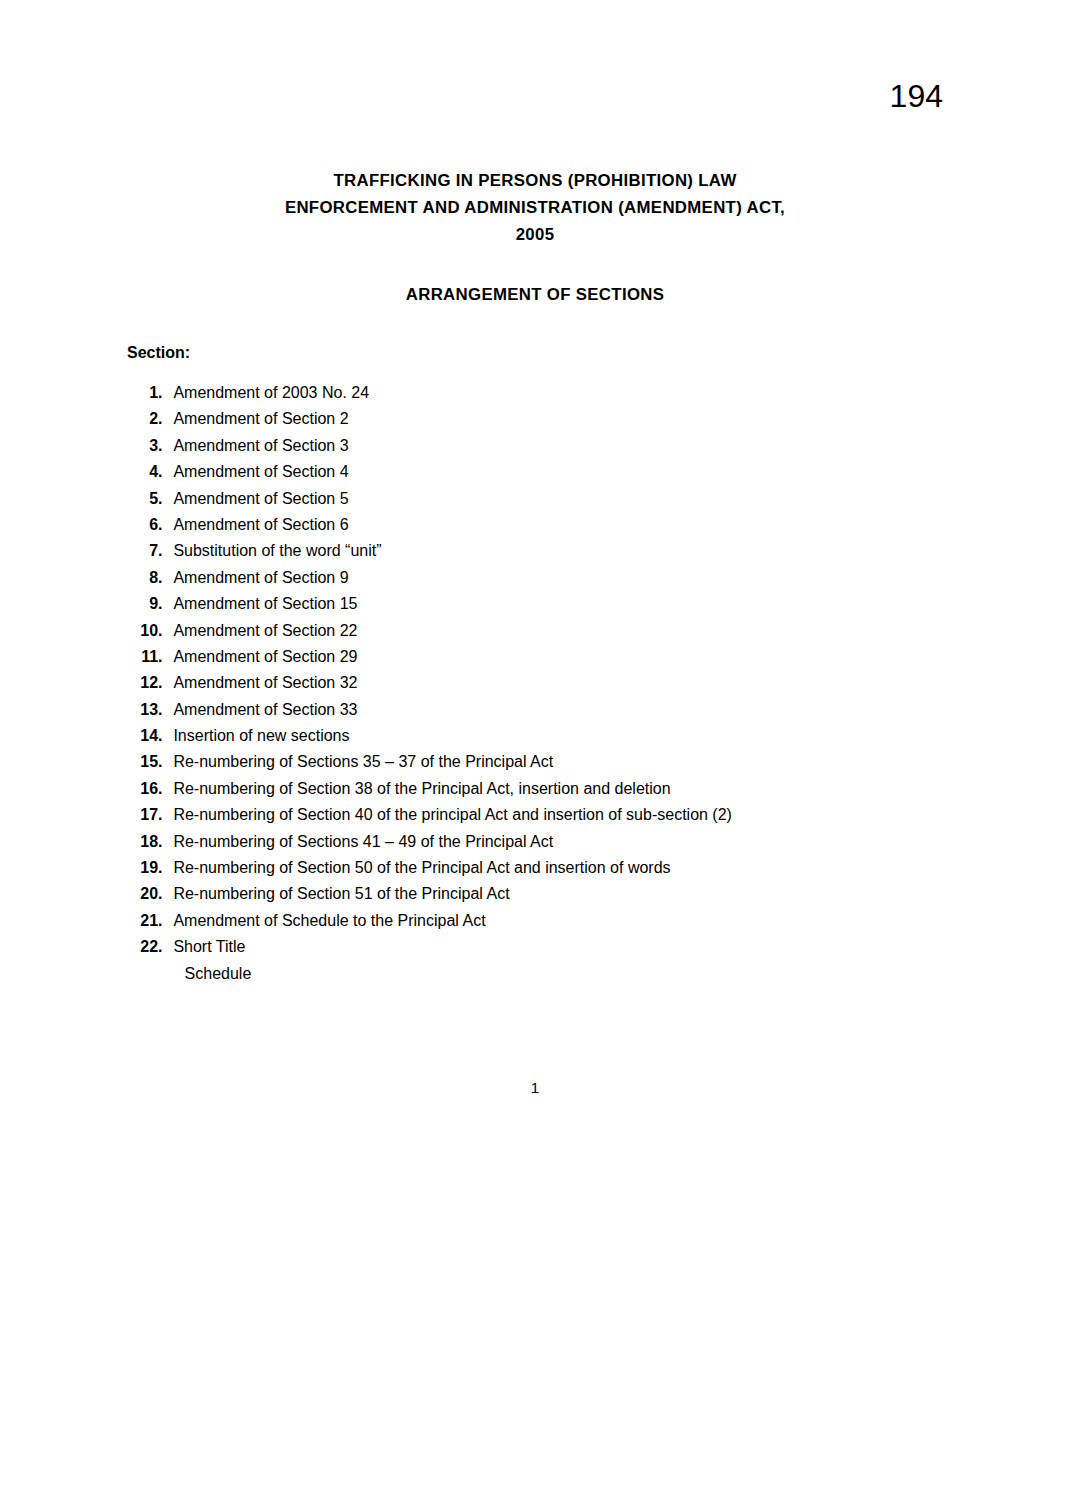194
TRAFFICKING IN PERSONS (PROHIBITION) LAW
ENFORCEMENT AND ADMINISTRATION (AMENDMENT) ACT,
2005
ARRANGEMENT OF SECTIONS
Section:
Amendment of 2003 No. 24
Amendment of Section 2
Amendment of Section 3
Amendment of Section 4
Amendment of Section 5
Amendment of Section 6
Substitution of the word “unit”
Amendment of Section 9
Amendment of Section 15
Amendment of Section 22
Amendment of Section 29
Amendment of Section 32
Amendment of Section 33
Insertion of new sections
Re-numbering of Sections 35 – 37 of the Principal Act
Re-numbering of Section 38 of the Principal Act, insertion and deletion
Re-numbering of Section 40 of the principal Act and insertion of sub-section (2)
Re-numbering of Sections 41 – 49 of the Principal Act
Re-numbering of Section 50 of the Principal Act and insertion of words
Re-numbering of Section 51 of the Principal Act
Amendment of Schedule to the Principal Act
Short Title
Schedule
1